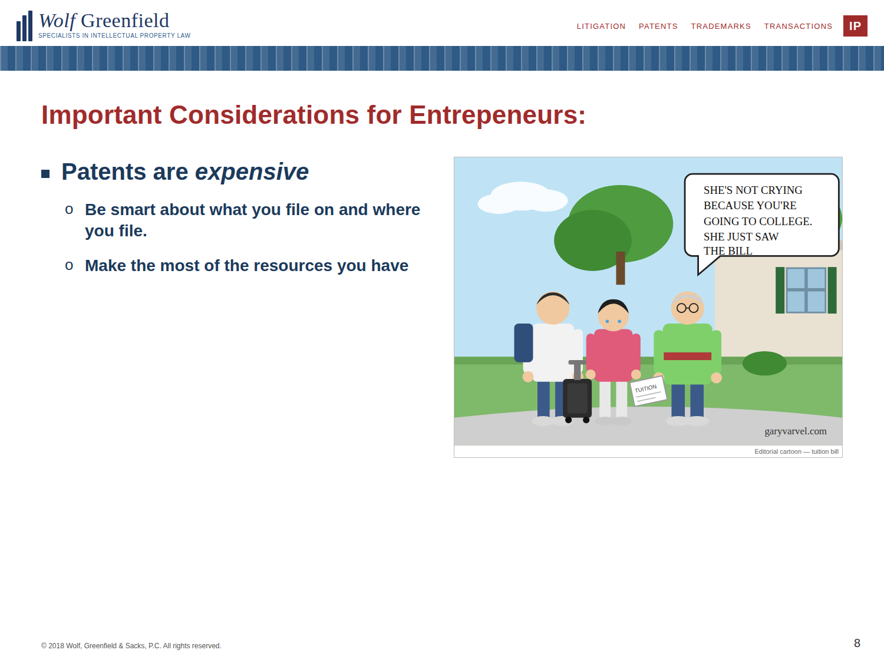Wolf Greenfield
Specialists in Intellectual Property Law
Litigation
Patents
Trademarks
Transactions
IP
Important Considerations for Entrepeneurs:
Patents are expensive
Be smart about what you file on and where you file.
Make the most of the resources you have
Editorial cartoon: college tuition bill A cartoon showing a father with a tuition bill, a crying daughter with luggage, and a man saying: "She's not crying because you're going to college. She just saw the bill." SHE'S NOT CRYING BECAUSE YOU'RE GOING TO COLLEGE. SHE JUST SAW THE BILL TUITION garyvarvel.com
Editorial cartoon — tuition bill
© 2018 Wolf, Greenfield & Sacks, P.C. All rights reserved.
8